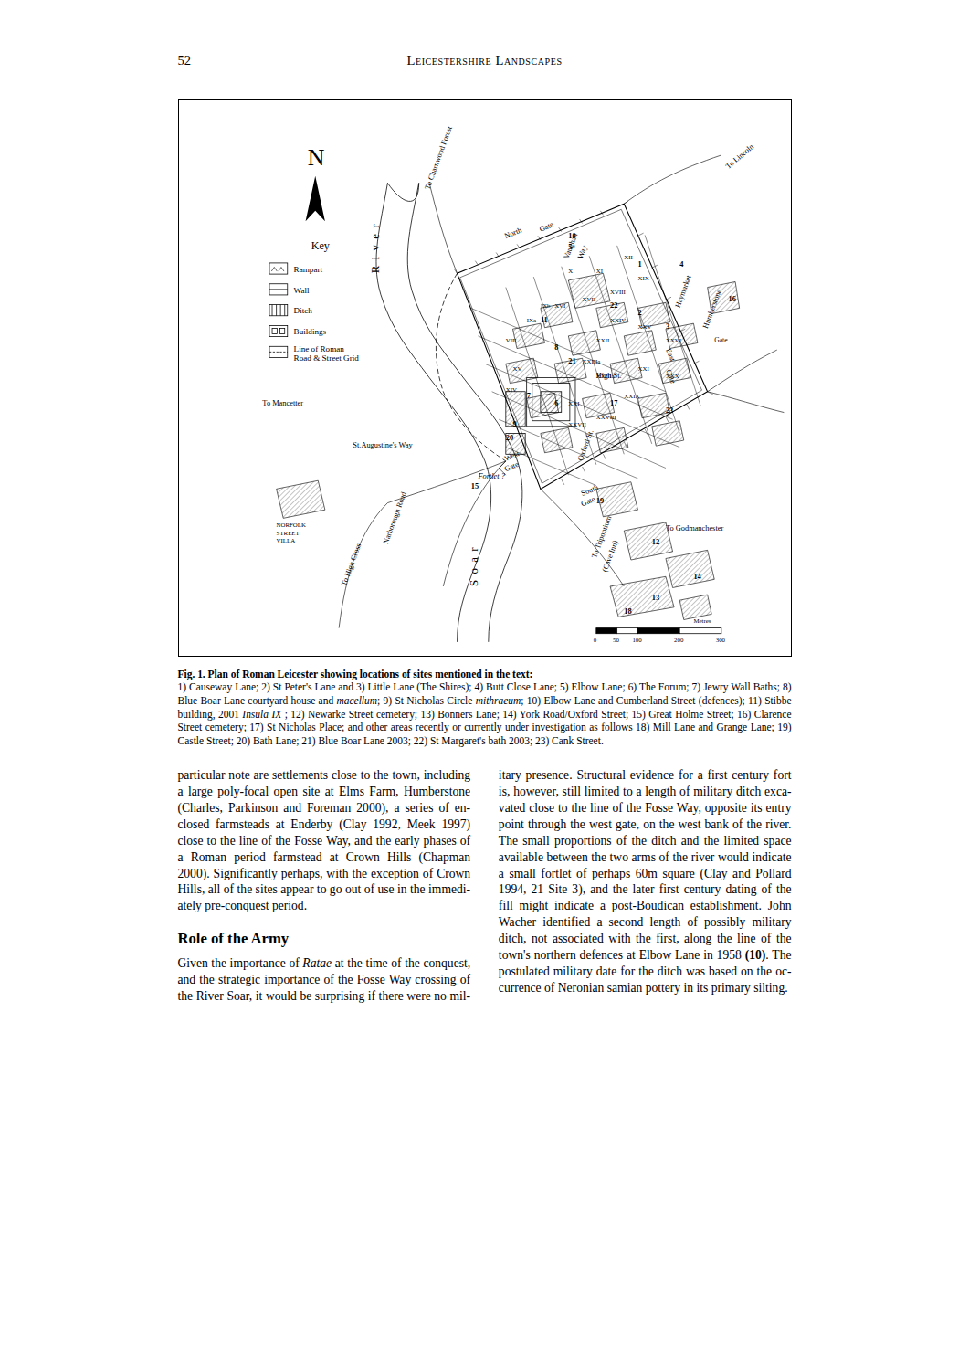52
Leicestershire Landscapes
N Key Rampart Wall Ditch Buildings Line of Roman Road & Street Grid R i v e r S o a r North Gate East Gate West Gate South Gate To Charnwood Forest To Lincoln To Mancetter To Godmanchester To High Cross Narborough Road Vaughan Way Haymarket Humberstone Gate High St. Oxford St. St.Augustine's Way To Tripontium (Cave Inn) NORFOLK STREET VILLA Fortlet ? XVI IXa IXb VIII XV XIV XVII XVIII XIX XII XI X XXIV XXV XXVI XXII XXIIIa XXIIIa XXI XXX XXIX XXI XXVII XXVIII 10 5 1 4 16 22 2 3 11 8 21 6 7 9 20 17 23 19 15 12 14 13 18 0 50 100 200 300 Metres
Fig. 1. Plan of Roman Leicester showing locations of sites mentioned in the text:
1) Causeway Lane; 2) St Peter's Lane and 3) Little Lane (The Shires); 4) Butt Close Lane; 5) Elbow Lane; 6) The Forum; 7) Jewry Wall Baths; 8) Blue Boar Lane courtyard house and macellum; 9) St Nicholas Circle mithraeum; 10) Elbow Lane and Cumberland Street (defences); 11) Stibbe building, 2001 Insula IX ; 12) Newarke Street cemetery; 13) Bonners Lane; 14) York Road/Oxford Street; 15) Great Holme Street; 16) Clarence Street cemetery; 17) St Nicholas Place; and other areas recently or currently under investigation as follows 18) Mill Lane and Grange Lane; 19) Castle Street; 20) Bath Lane; 21) Blue Boar Lane 2003; 22) St Margaret's bath 2003; 23) Cank Street.
particular note are settlements close to the town, including a large poly-focal open site at Elms Farm, Humberstone (Charles, Parkinson and Foreman 2000), a series of enclosed farmsteads at Enderby (Clay 1992, Meek 1997) close to the line of the Fosse Way, and the early phases of a Roman period farmstead at Crown Hills (Chapman 2000). Significantly perhaps, with the exception of Crown Hills, all of the sites appear to go out of use in the immediately pre-conquest period.
Role of the Army
Given the importance of Ratae at the time of the conquest, and the strategic importance of the Fosse Way crossing of the River Soar, it would be surprising if there were no military presence. Structural evidence for a first century fort is, however, still limited to a length of military ditch excavated close to the line of the Fosse Way, opposite its entry point through the west gate, on the west bank of the river. The small proportions of the ditch and the limited space available between the two arms of the river would indicate a small fortlet of perhaps 60m square (Clay and Pollard 1994, 21 Site 3), and the later first century dating of the fill might indicate a post-Boudican establishment. John Wacher identified a second length of possibly military ditch, not associated with the first, along the line of the town's northern defences at Elbow Lane in 1958 (10). The postulated military date for the ditch was based on the occurrence of Neronian samian pottery in its primary silting.